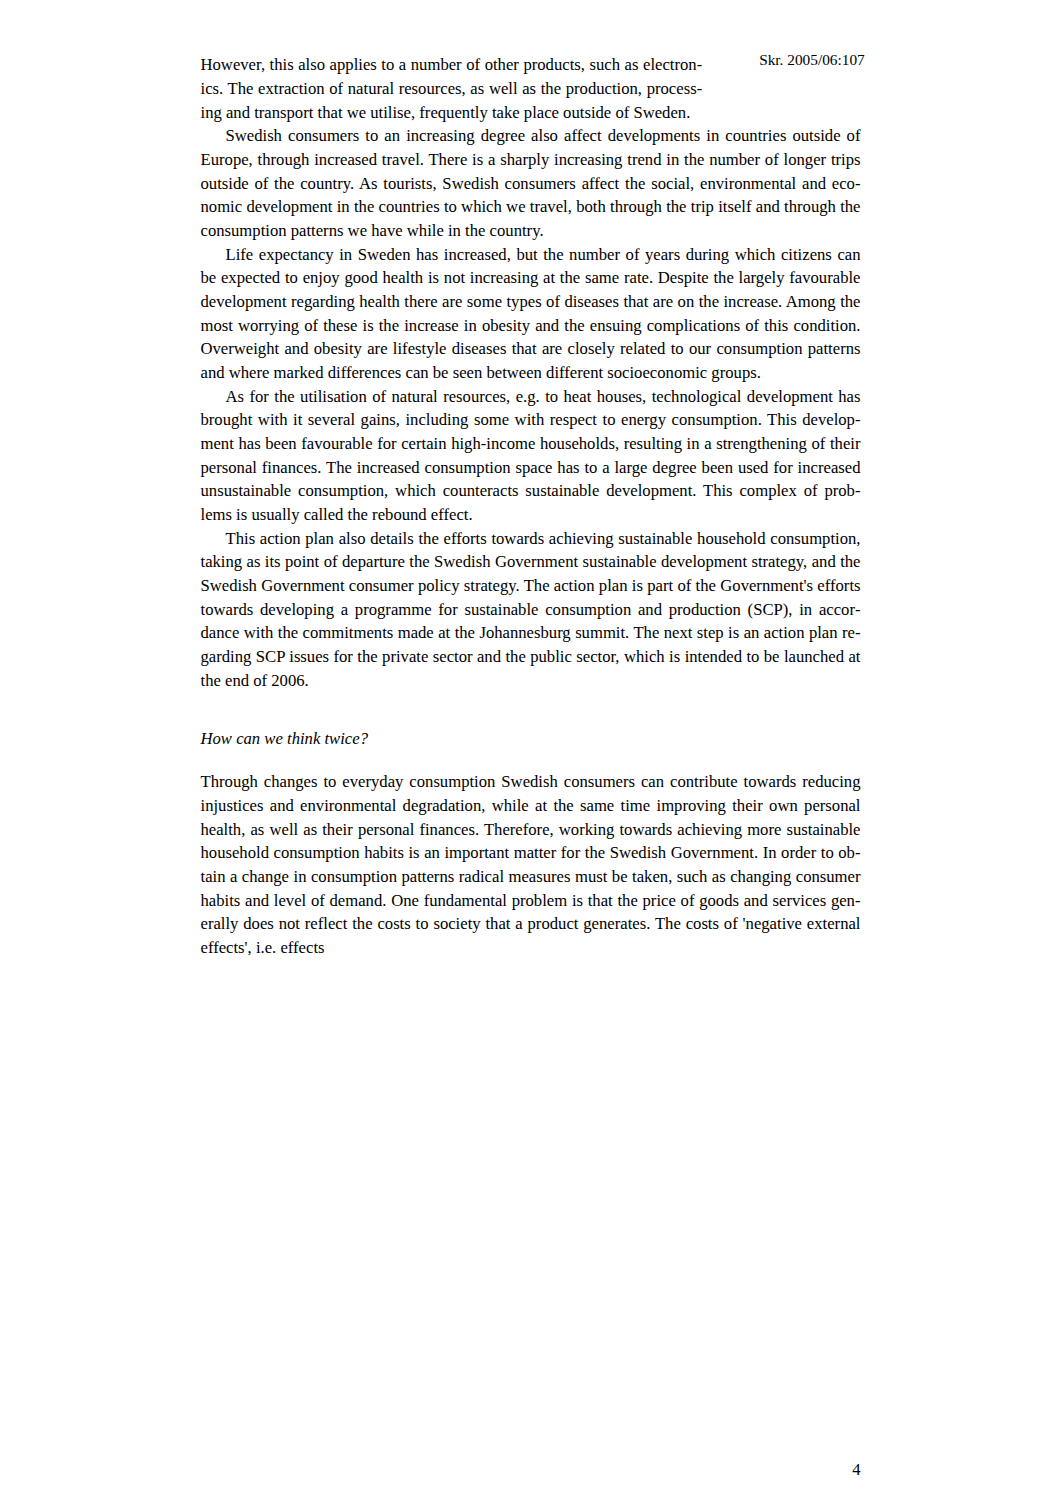Skr. 2005/06:107
However, this also applies to a number of other products, such as electronics. The extraction of natural resources, as well as the production, processing and transport that we utilise, frequently take place outside of Sweden.
Swedish consumers to an increasing degree also affect developments in countries outside of Europe, through increased travel. There is a sharply increasing trend in the number of longer trips outside of the country. As tourists, Swedish consumers affect the social, environmental and economic development in the countries to which we travel, both through the trip itself and through the consumption patterns we have while in the country.
Life expectancy in Sweden has increased, but the number of years during which citizens can be expected to enjoy good health is not increasing at the same rate. Despite the largely favourable development regarding health there are some types of diseases that are on the increase. Among the most worrying of these is the increase in obesity and the ensuing complications of this condition. Overweight and obesity are lifestyle diseases that are closely related to our consumption patterns and where marked differences can be seen between different socioeconomic groups.
As for the utilisation of natural resources, e.g. to heat houses, technological development has brought with it several gains, including some with respect to energy consumption. This development has been favourable for certain high-income households, resulting in a strengthening of their personal finances. The increased consumption space has to a large degree been used for increased unsustainable consumption, which counteracts sustainable development. This complex of problems is usually called the rebound effect.
This action plan also details the efforts towards achieving sustainable household consumption, taking as its point of departure the Swedish Government sustainable development strategy, and the Swedish Government consumer policy strategy. The action plan is part of the Government's efforts towards developing a programme for sustainable consumption and production (SCP), in accordance with the commitments made at the Johannesburg summit. The next step is an action plan regarding SCP issues for the private sector and the public sector, which is intended to be launched at the end of 2006.
How can we think twice?
Through changes to everyday consumption Swedish consumers can contribute towards reducing injustices and environmental degradation, while at the same time improving their own personal health, as well as their personal finances. Therefore, working towards achieving more sustainable household consumption habits is an important matter for the Swedish Government. In order to obtain a change in consumption patterns radical measures must be taken, such as changing consumer habits and level of demand. One fundamental problem is that the price of goods and services generally does not reflect the costs to society that a product generates. The costs of 'negative external effects', i.e. effects
4